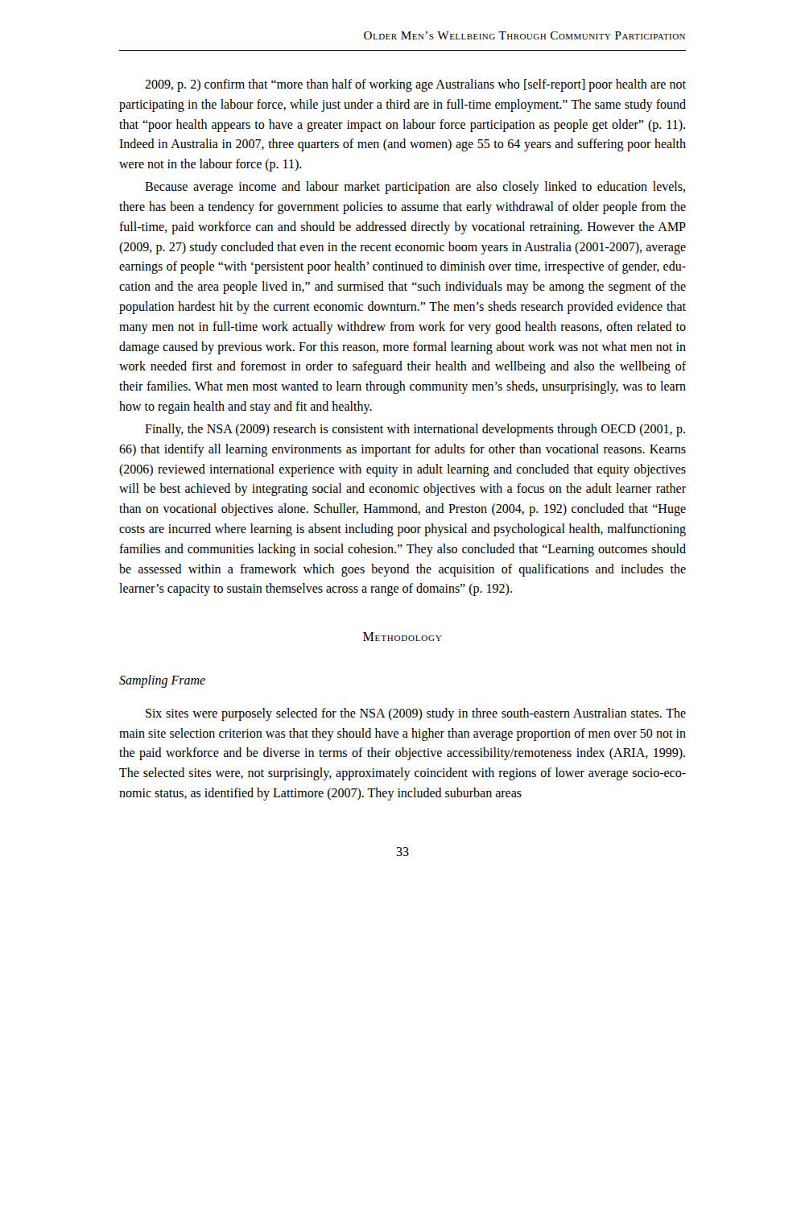Older Men’s Wellbeing Through Community Participation
2009, p. 2) confirm that “more than half of working age Australians who [self-report] poor health are not participating in the labour force, while just under a third are in full-time employment.” The same study found that “poor health appears to have a greater impact on labour force participation as people get older” (p. 11). Indeed in Australia in 2007, three quarters of men (and women) age 55 to 64 years and suffering poor health were not in the labour force (p. 11).
Because average income and labour market participation are also closely linked to education levels, there has been a tendency for government policies to assume that early withdrawal of older people from the full-time, paid workforce can and should be addressed directly by vocational retraining. However the AMP (2009, p. 27) study concluded that even in the recent economic boom years in Australia (2001-2007), average earnings of people “with ‘persistent poor health’ continued to diminish over time, irrespective of gender, education and the area people lived in,” and surmised that “such individuals may be among the segment of the population hardest hit by the current economic downturn.” The men’s sheds research provided evidence that many men not in full-time work actually withdrew from work for very good health reasons, often related to damage caused by previous work. For this reason, more formal learning about work was not what men not in work needed first and foremost in order to safeguard their health and wellbeing and also the wellbeing of their families. What men most wanted to learn through community men’s sheds, unsurprisingly, was to learn how to regain health and stay and fit and healthy.
Finally, the NSA (2009) research is consistent with international developments through OECD (2001, p. 66) that identify all learning environments as important for adults for other than vocational reasons. Kearns (2006) reviewed international experience with equity in adult learning and concluded that equity objectives will be best achieved by integrating social and economic objectives with a focus on the adult learner rather than on vocational objectives alone. Schuller, Hammond, and Preston (2004, p. 192) concluded that “Huge costs are incurred where learning is absent including poor physical and psychological health, malfunctioning families and communities lacking in social cohesion.” They also concluded that “Learning outcomes should be assessed within a framework which goes beyond the acquisition of qualifications and includes the learner’s capacity to sustain themselves across a range of domains” (p. 192).
Methodology
Sampling Frame
Six sites were purposely selected for the NSA (2009) study in three south-eastern Australian states. The main site selection criterion was that they should have a higher than average proportion of men over 50 not in the paid workforce and be diverse in terms of their objective accessibility/remoteness index (ARIA, 1999). The selected sites were, not surprisingly, approximately coincident with regions of lower average socio-economic status, as identified by Lattimore (2007). They included suburban areas
33